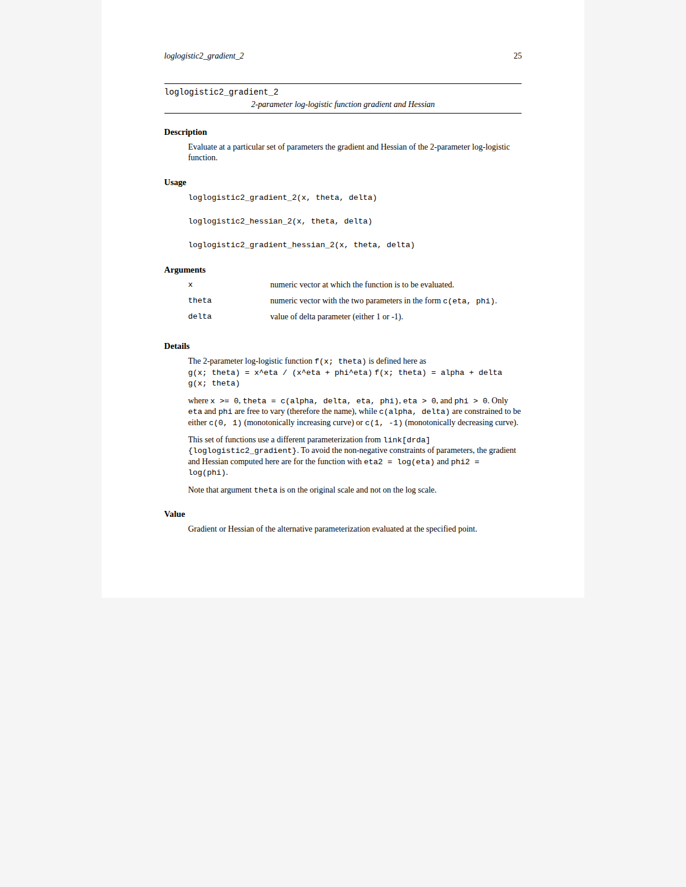loglogistic2_gradient_2 25
loglogistic2_gradient_2
2-parameter log-logistic function gradient and Hessian
Description
Evaluate at a particular set of parameters the gradient and Hessian of the 2-parameter log-logistic function.
Usage
loglogistic2_gradient_2(x, theta, delta)

loglogistic2_hessian_2(x, theta, delta)

loglogistic2_gradient_hessian_2(x, theta, delta)
Arguments
| x | numeric vector at which the function is to be evaluated. |
| theta | numeric vector with the two parameters in the form c(eta, phi) . |
| delta | value of delta parameter (either 1 or -1). |
Details
The 2-parameter log-logistic function f(x; theta) is defined here as
g(x; theta) = x^eta / (x^eta + phi^eta) f(x; theta) = alpha + delta g(x; theta)
where x >= 0, theta = c(alpha, delta, eta, phi), eta > 0, and phi > 0. Only eta and phi are free to vary (therefore the name), while c(alpha, delta) are constrained to be either c(0, 1) (monotonically increasing curve) or c(1, -1) (monotonically decreasing curve).
This set of functions use a different parameterization from link[drda]{loglogistic2_gradient}. To avoid the non-negative constraints of parameters, the gradient and Hessian computed here are for the function with eta2 = log(eta) and phi2 = log(phi).
Note that argument theta is on the original scale and not on the log scale.
Value
Gradient or Hessian of the alternative parameterization evaluated at the specified point.